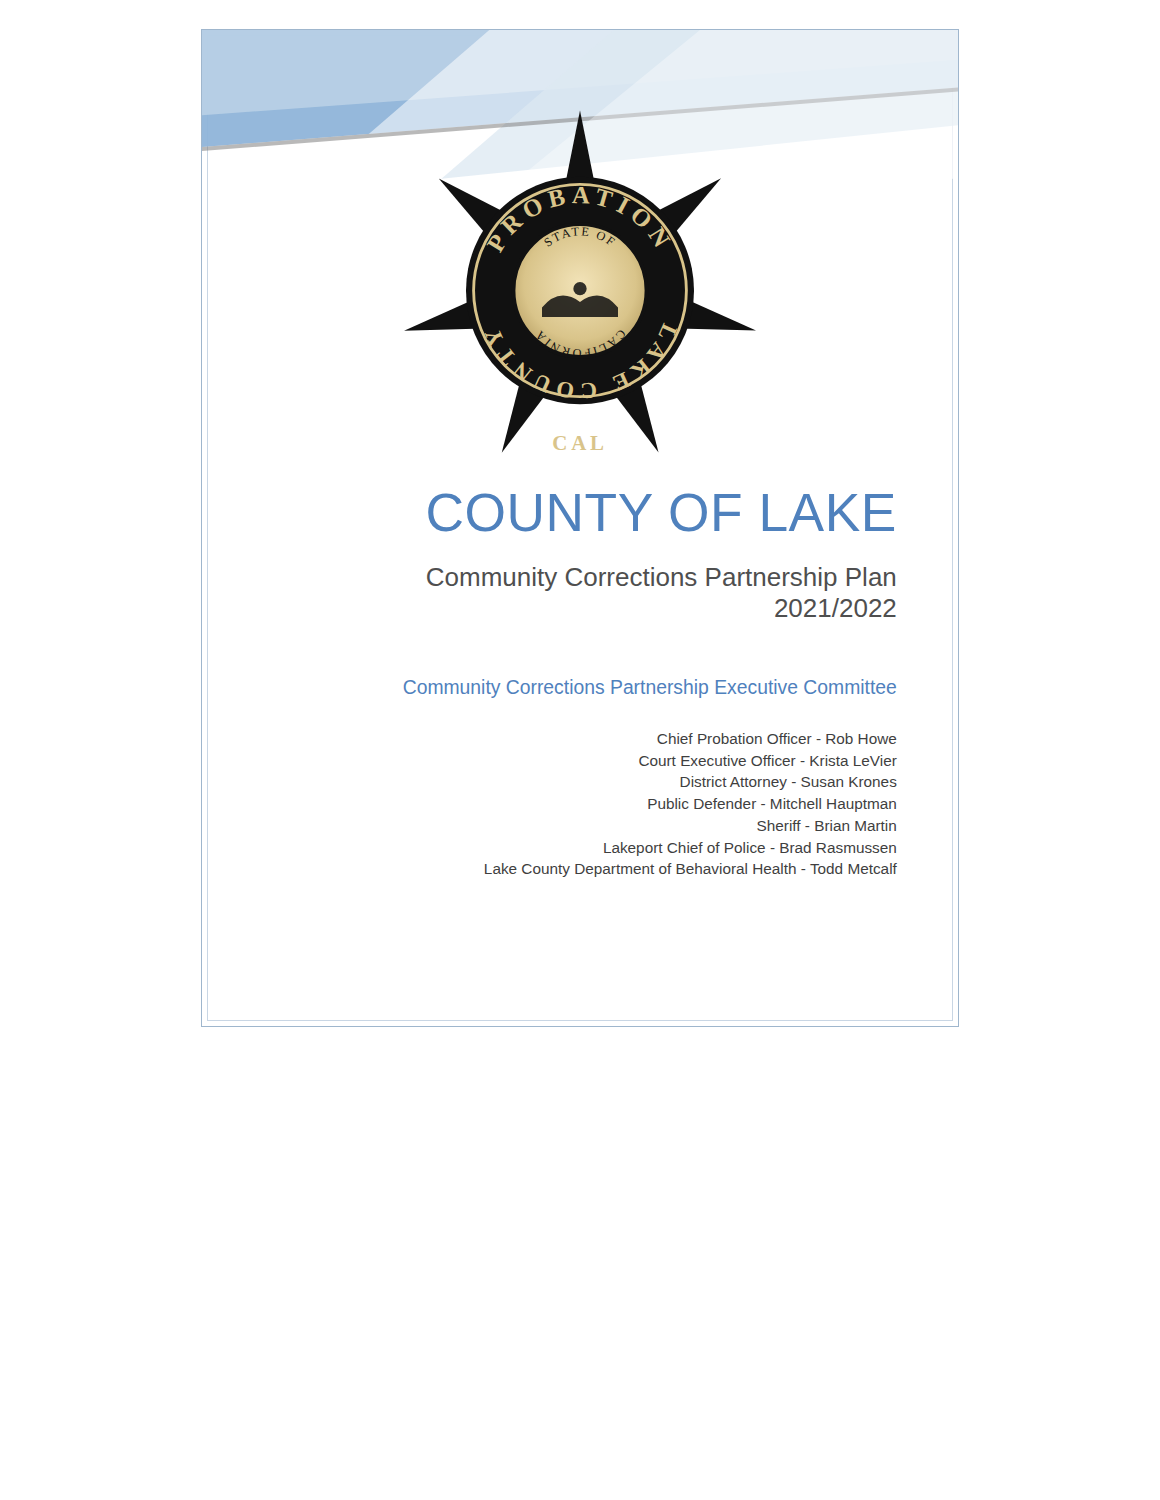COUNTY OF LAKE
Community Corrections Partnership Plan 2021/2022
Community Corrections Partnership Executive Committee
Chief Probation Officer - Rob Howe
Court Executive Officer - Krista LeVier
District Attorney - Susan Krones
Public Defender - Mitchell Hauptman
Sheriff - Brian Martin
Lakeport Chief of Police - Brad Rasmussen
Lake County Department of Behavioral Health - Todd Metcalf